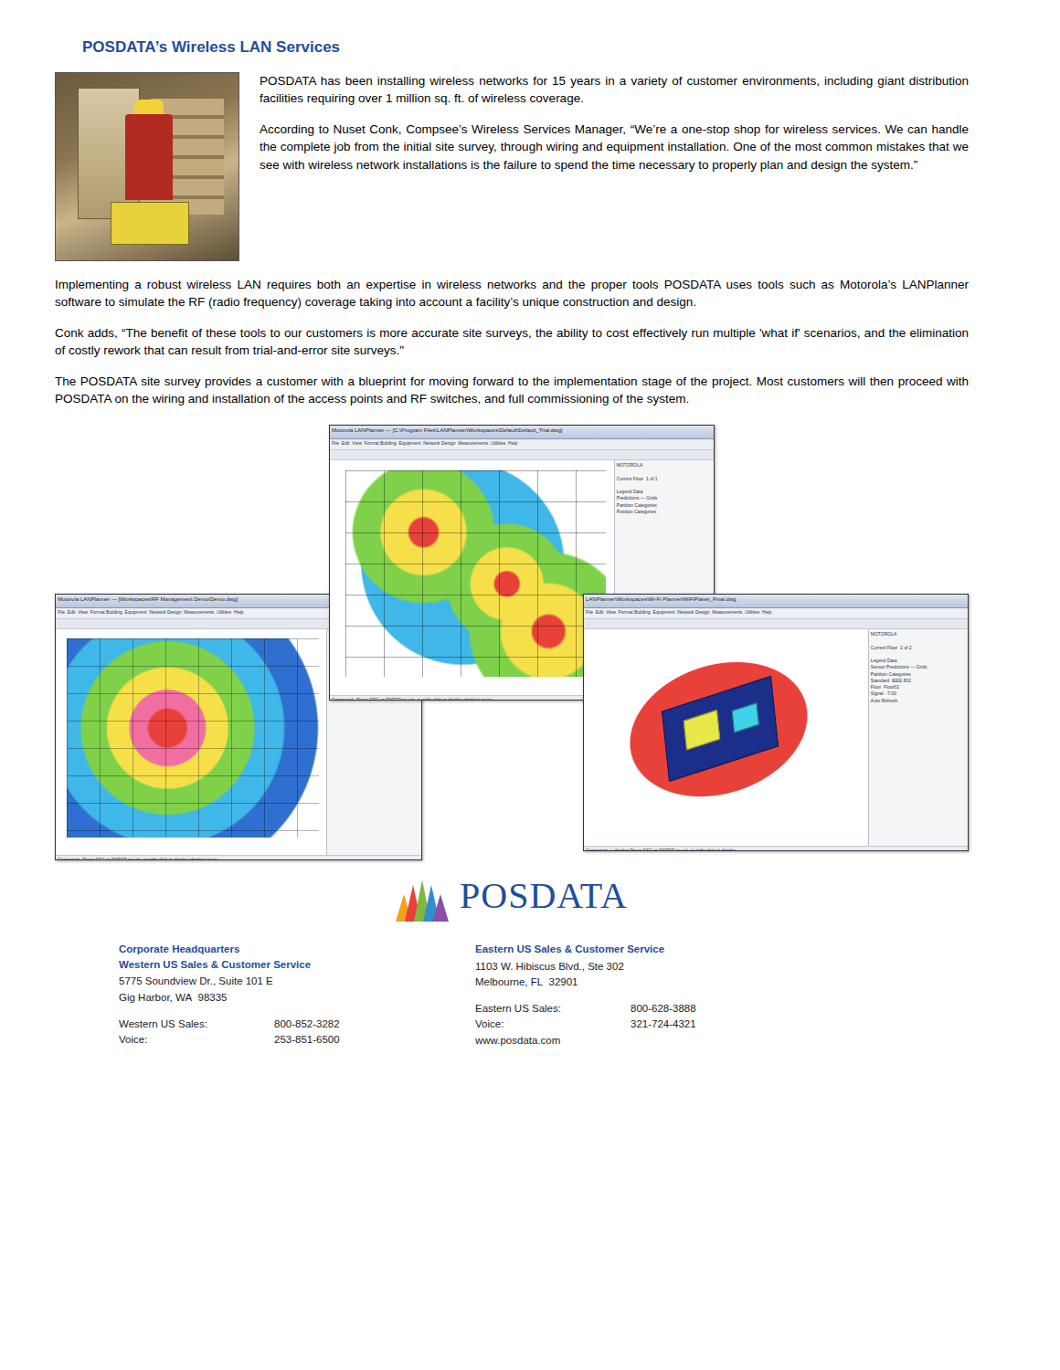POSDATA’s Wireless LAN Services
POSDATA has been installing wireless networks for 15 years in a variety of customer environments, including giant distribution facilities requiring over 1 million sq. ft. of wireless coverage.
According to Nuset Conk, Compsee’s Wireless Services Manager, “We’re a one-stop shop for wireless services. We can handle the complete job from the initial site survey, through wiring and equipment installation. One of the most common mistakes that we see with wireless network installations is the failure to spend the time necessary to properly plan and design the system.”
Implementing a robust wireless LAN requires both an expertise in wireless networks and the proper tools POSDATA uses tools such as Motorola’s LANPlanner software to simulate the RF (radio frequency) coverage taking into account a facility’s unique construction and design.
Conk adds, “The benefit of these tools to our customers is more accurate site surveys, the ability to cost effectively run multiple 'what if' scenarios, and the elimination of costly rework that can result from trial-and-error site surveys."
The POSDATA site survey provides a customer with a blueprint for moving forward to the implementation stage of the project. Most customers will then proceed with POSDATA on the wiring and installation of the access points and RF switches, and full commissioning of the system.
Motorola LANPlanner — [C:\Program Files\LANPlanner\Workspaces\Default\Default_Trial.dwg]
File Edit View Format Building Equipment Network Design Measurements Utilities Help
MOTOROLA
Current Floor 1 of 1
Legend Data
Predictions — Grids
Partition Categories
Position Categories
Command: Press ESC or ENTER to exit, or right-click to display shortcut menu
Motorola LANPlanner — [Workspaces\RF Management Demo\Demo.dwg]
File Edit View Format Building Equipment Network Design Measurements Utilities Help
MOTOROLA
Current Floor 1 of 1
Legend Data
Predictions — Grids
Partition Categories
Position Categories
Command: Press ESC or ENTER to exit, or right-click to display shortcut menu
LANPlanner\Workspaces\Wi-Fi Planner\WiFiPlanet_Final.dwg
File Edit View Format Building Equipment Network Design Measurements Utilities Help
MOTOROLA
Current Floor 2 of 2
Legend Data
Sensor Predictions — Grids
Partition Categories
Standard IEEE 802
Floor Floor02
Signal -7.00
Auto Refresh
Command: '_idsobot Press ESC or ENTER to exit, or right-click to display
POSDATA
Corporate Headquarters Western US Sales & Customer Service
5775 Soundview Dr., Suite 101 E
Gig Harbor, WA 98335
Western US Sales: 800-852-3282
Voice: 253-851-6500
Eastern US Sales & Customer Service
1103 W. Hibiscus Blvd., Ste 302
Melbourne, FL 32901
Eastern US Sales: 800-628-3888
Voice: 321-724-4321
www.posdata.com